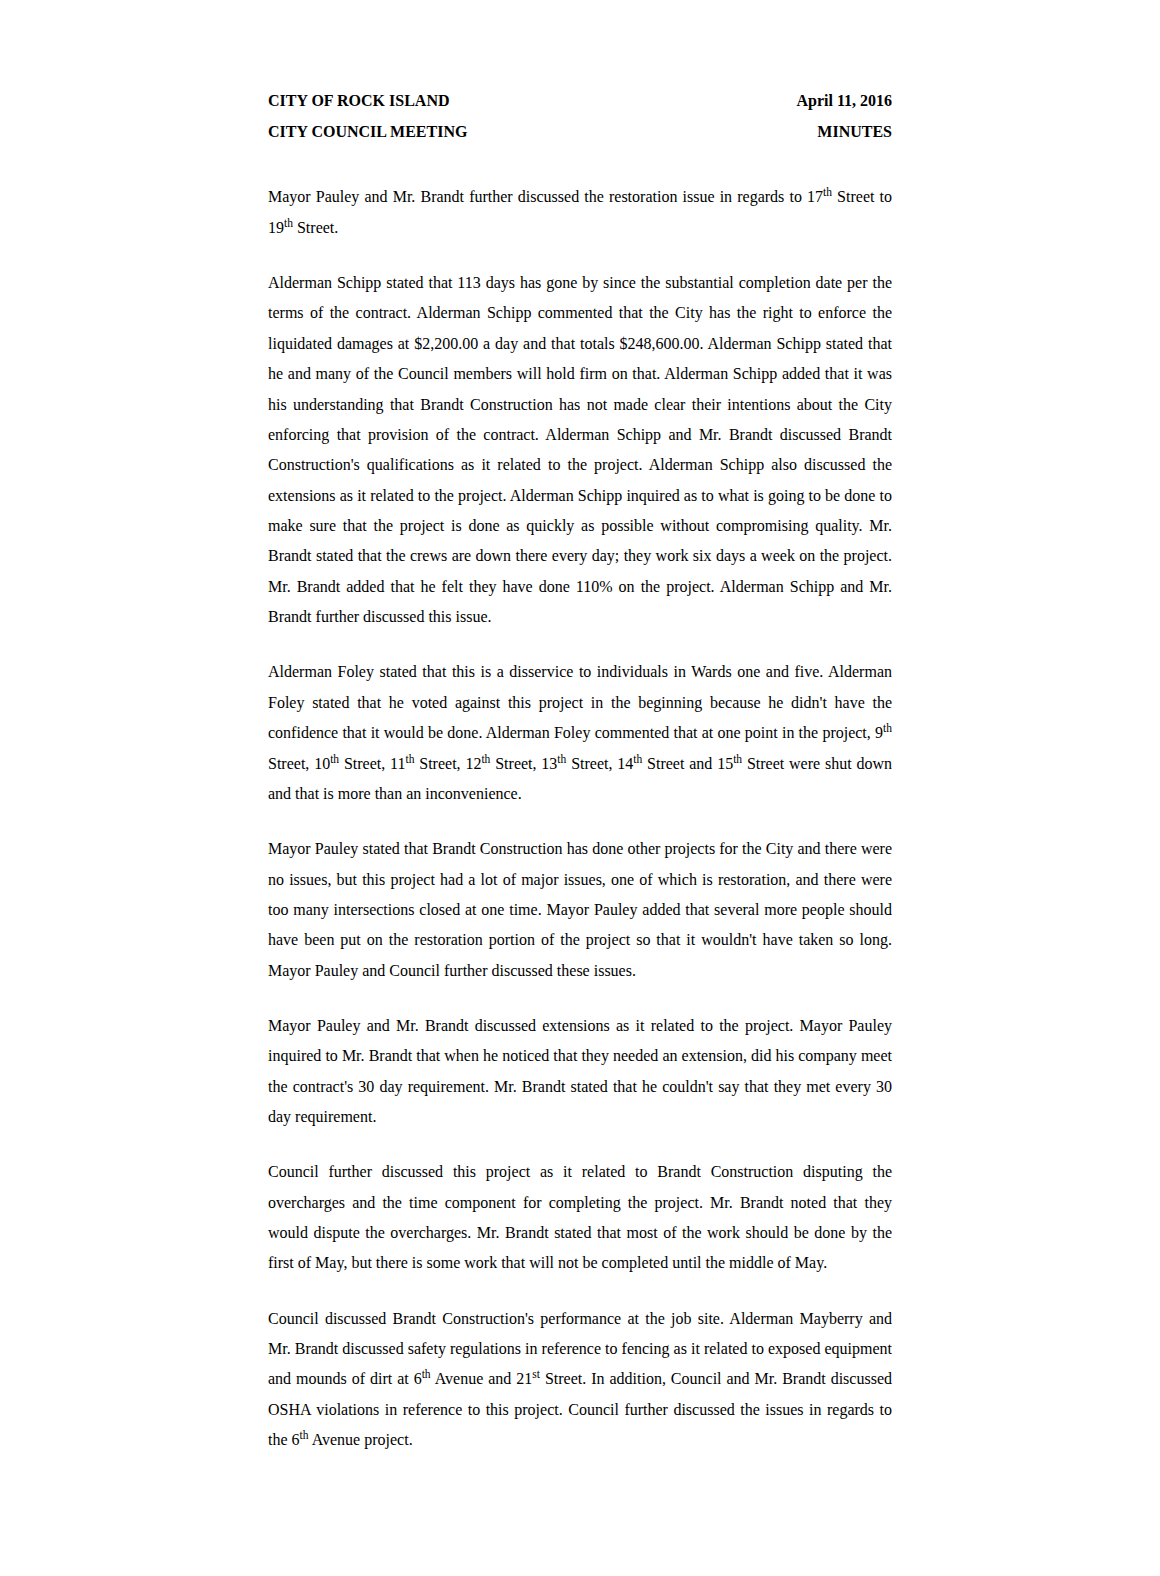City of Rock Island April 11, 2016
City Council Meeting MINUTES
Mayor Pauley and Mr. Brandt further discussed the restoration issue in regards to 17th Street to 19th Street.
Alderman Schipp stated that 113 days has gone by since the substantial completion date per the terms of the contract. Alderman Schipp commented that the City has the right to enforce the liquidated damages at $2,200.00 a day and that totals $248,600.00. Alderman Schipp stated that he and many of the Council members will hold firm on that. Alderman Schipp added that it was his understanding that Brandt Construction has not made clear their intentions about the City enforcing that provision of the contract. Alderman Schipp and Mr. Brandt discussed Brandt Construction's qualifications as it related to the project. Alderman Schipp also discussed the extensions as it related to the project. Alderman Schipp inquired as to what is going to be done to make sure that the project is done as quickly as possible without compromising quality. Mr. Brandt stated that the crews are down there every day; they work six days a week on the project. Mr. Brandt added that he felt they have done 110% on the project. Alderman Schipp and Mr. Brandt further discussed this issue.
Alderman Foley stated that this is a disservice to individuals in Wards one and five. Alderman Foley stated that he voted against this project in the beginning because he didn't have the confidence that it would be done. Alderman Foley commented that at one point in the project, 9th Street, 10th Street, 11th Street, 12th Street, 13th Street, 14th Street and 15th Street were shut down and that is more than an inconvenience.
Mayor Pauley stated that Brandt Construction has done other projects for the City and there were no issues, but this project had a lot of major issues, one of which is restoration, and there were too many intersections closed at one time. Mayor Pauley added that several more people should have been put on the restoration portion of the project so that it wouldn't have taken so long. Mayor Pauley and Council further discussed these issues.
Mayor Pauley and Mr. Brandt discussed extensions as it related to the project. Mayor Pauley inquired to Mr. Brandt that when he noticed that they needed an extension, did his company meet the contract's 30 day requirement. Mr. Brandt stated that he couldn't say that they met every 30 day requirement.
Council further discussed this project as it related to Brandt Construction disputing the overcharges and the time component for completing the project. Mr. Brandt noted that they would dispute the overcharges. Mr. Brandt stated that most of the work should be done by the first of May, but there is some work that will not be completed until the middle of May.
Council discussed Brandt Construction's performance at the job site. Alderman Mayberry and Mr. Brandt discussed safety regulations in reference to fencing as it related to exposed equipment and mounds of dirt at 6th Avenue and 21st Street. In addition, Council and Mr. Brandt discussed OSHA violations in reference to this project. Council further discussed the issues in regards to the 6th Avenue project.